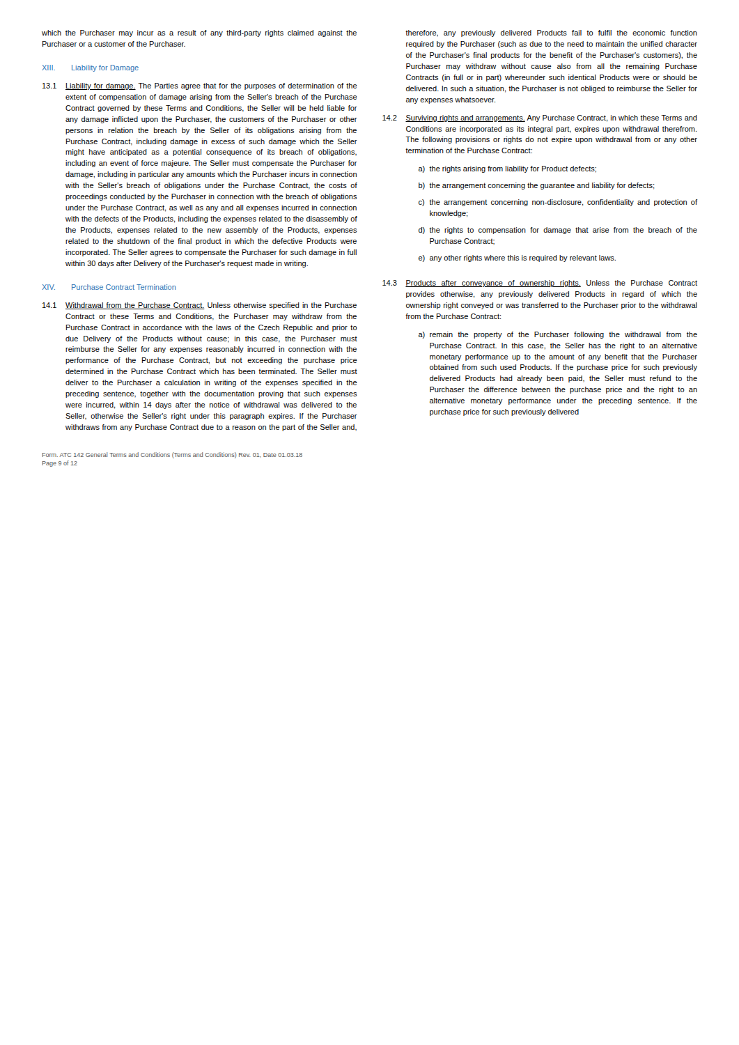which the Purchaser may incur as a result of any third-party rights claimed against the Purchaser or a customer of the Purchaser.
XIII. Liability for Damage
13.1
Liability for damage. The Parties agree that for the purposes of determination of the extent of compensation of damage arising from the Seller's breach of the Purchase Contract governed by these Terms and Conditions, the Seller will be held liable for any damage inflicted upon the Purchaser, the customers of the Purchaser or other persons in relation the breach by the Seller of its obligations arising from the Purchase Contract, including damage in excess of such damage which the Seller might have anticipated as a potential consequence of its breach of obligations, including an event of force majeure. The Seller must compensate the Purchaser for damage, including in particular any amounts which the Purchaser incurs in connection with the Seller's breach of obligations under the Purchase Contract, the costs of proceedings conducted by the Purchaser in connection with the breach of obligations under the Purchase Contract, as well as any and all expenses incurred in connection with the defects of the Products, including the expenses related to the disassembly of the Products, expenses related to the new assembly of the Products, expenses related to the shutdown of the final product in which the defective Products were incorporated. The Seller agrees to compensate the Purchaser for such damage in full within 30 days after Delivery of the Purchaser's request made in writing.
XIV. Purchase Contract Termination
14.1
Withdrawal from the Purchase Contract. Unless otherwise specified in the Purchase Contract or these Terms and Conditions, the Purchaser may withdraw from the Purchase Contract in accordance with the laws of the Czech Republic and prior to due Delivery of the Products without cause; in this case, the Purchaser must reimburse the Seller for any expenses reasonably incurred in connection with the performance of the Purchase Contract, but not exceeding the purchase price determined in the Purchase Contract which has been terminated. The Seller must deliver to the Purchaser a calculation in writing of the expenses specified in the preceding sentence, together with the documentation proving that such expenses were incurred, within 14 days after the notice of withdrawal was delivered to the Seller, otherwise the Seller's right under this paragraph expires. If the Purchaser withdraws from any Purchase Contract due to a reason on the part of the Seller and, therefore, any previously delivered Products fail to fulfil the economic function required by the Purchaser (such as due to the need to maintain the unified character of the Purchaser's final products for the benefit of the Purchaser's customers), the Purchaser may withdraw without cause also from all the remaining Purchase Contracts (in full or in part) whereunder such identical Products were or should be delivered. In such a situation, the Purchaser is not obliged to reimburse the Seller for any expenses whatsoever.
14.2
Surviving rights and arrangements. Any Purchase Contract, in which these Terms and Conditions are incorporated as its integral part, expires upon withdrawal therefrom. The following provisions or rights do not expire upon withdrawal from or any other termination of the Purchase Contract:
a)
the rights arising from liability for Product defects;
b)
the arrangement concerning the guarantee and liability for defects;
c)
the arrangement concerning non-disclosure, confidentiality and protection of knowledge;
d)
the rights to compensation for damage that arise from the breach of the Purchase Contract;
e)
any other rights where this is required by relevant laws.
14.3
Products after conveyance of ownership rights. Unless the Purchase Contract provides otherwise, any previously delivered Products in regard of which the ownership right conveyed or was transferred to the Purchaser prior to the withdrawal from the Purchase Contract:
a)
remain the property of the Purchaser following the withdrawal from the Purchase Contract. In this case, the Seller has the right to an alternative monetary performance up to the amount of any benefit that the Purchaser obtained from such used Products. If the purchase price for such previously delivered Products had already been paid, the Seller must refund to the Purchaser the difference between the purchase price and the right to an alternative monetary performance under the preceding sentence. If the purchase price for such previously delivered
Form. ATC 142 General Terms and Conditions (Terms and Conditions) Rev. 01, Date 01.03.18
Page 9 of 12